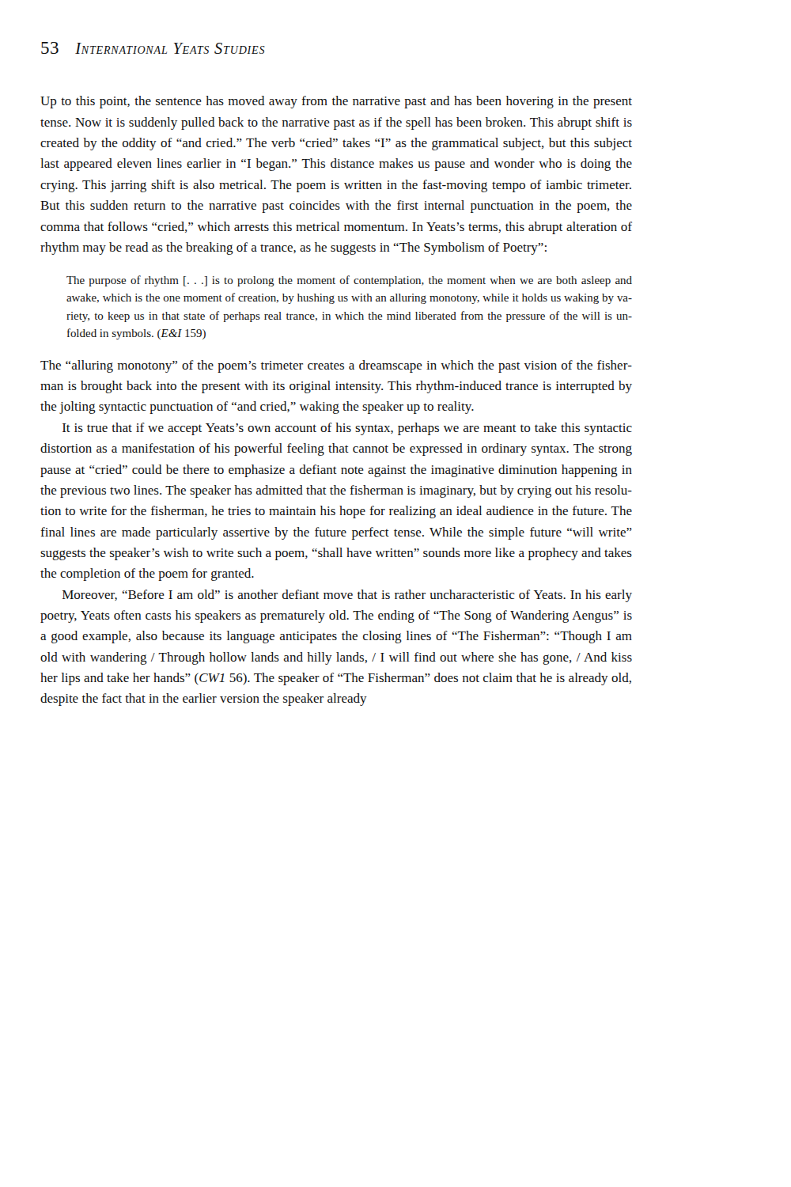53 International Yeats Studies
Up to this point, the sentence has moved away from the narrative past and has been hovering in the present tense. Now it is suddenly pulled back to the narrative past as if the spell has been broken. This abrupt shift is created by the oddity of “and cried.” The verb “cried” takes “I” as the grammatical subject, but this subject last appeared eleven lines earlier in “I began.” This distance makes us pause and wonder who is doing the crying. This jarring shift is also metrical. The poem is written in the fast-moving tempo of iambic trimeter. But this sudden return to the narrative past coincides with the first internal punctuation in the poem, the comma that follows “cried,” which arrests this metrical momentum. In Yeats’s terms, this abrupt alteration of rhythm may be read as the breaking of a trance, as he suggests in “The Symbolism of Poetry”:
The purpose of rhythm [. . .] is to prolong the moment of contemplation, the moment when we are both asleep and awake, which is the one moment of creation, by hushing us with an alluring monotony, while it holds us waking by variety, to keep us in that state of perhaps real trance, in which the mind liberated from the pressure of the will is unfolded in symbols. (E&I 159)
The “alluring monotony” of the poem’s trimeter creates a dreamscape in which the past vision of the fisherman is brought back into the present with its original intensity. This rhythm-induced trance is interrupted by the jolting syntactic punctuation of “and cried,” waking the speaker up to reality.
It is true that if we accept Yeats’s own account of his syntax, perhaps we are meant to take this syntactic distortion as a manifestation of his powerful feeling that cannot be expressed in ordinary syntax. The strong pause at “cried” could be there to emphasize a defiant note against the imaginative diminution happening in the previous two lines. The speaker has admitted that the fisherman is imaginary, but by crying out his resolution to write for the fisherman, he tries to maintain his hope for realizing an ideal audience in the future. The final lines are made particularly assertive by the future perfect tense. While the simple future “will write” suggests the speaker’s wish to write such a poem, “shall have written” sounds more like a prophecy and takes the completion of the poem for granted.
Moreover, “Before I am old” is another defiant move that is rather uncharacteristic of Yeats. In his early poetry, Yeats often casts his speakers as prematurely old. The ending of “The Song of Wandering Aengus” is a good example, also because its language anticipates the closing lines of “The Fisherman”: “Though I am old with wandering / Through hollow lands and hilly lands, / I will find out where she has gone, / And kiss her lips and take her hands” (CW1 56). The speaker of “The Fisherman” does not claim that he is already old, despite the fact that in the earlier version the speaker already